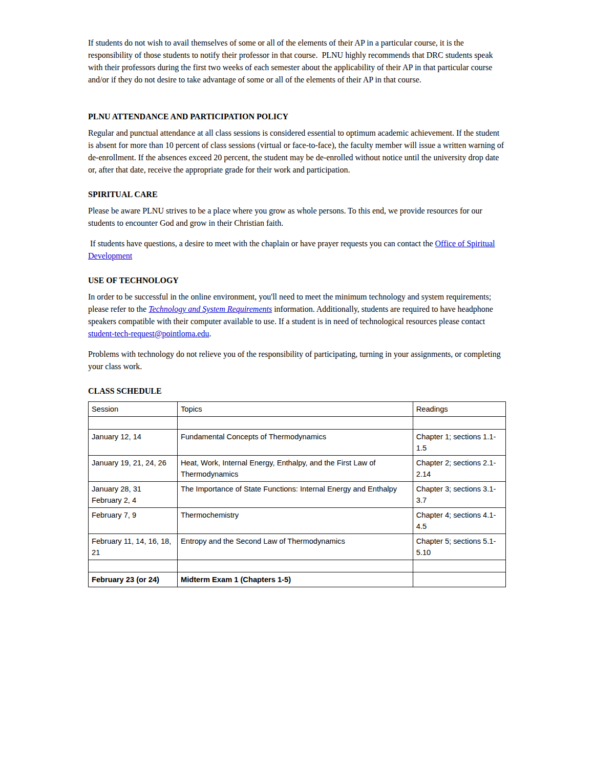If students do not wish to avail themselves of some or all of the elements of their AP in a particular course, it is the responsibility of those students to notify their professor in that course. PLNU highly recommends that DRC students speak with their professors during the first two weeks of each semester about the applicability of their AP in that particular course and/or if they do not desire to take advantage of some or all of the elements of their AP in that course.
PLNU Attendance and Participation Policy
Regular and punctual attendance at all class sessions is considered essential to optimum academic achievement. If the student is absent for more than 10 percent of class sessions (virtual or face-to-face), the faculty member will issue a written warning of de-enrollment. If the absences exceed 20 percent, the student may be de-enrolled without notice until the university drop date or, after that date, receive the appropriate grade for their work and participation.
Spiritual Care
Please be aware PLNU strives to be a place where you grow as whole persons. To this end, we provide resources for our students to encounter God and grow in their Christian faith.
If students have questions, a desire to meet with the chaplain or have prayer requests you can contact the Office of Spiritual Development
Use of Technology
In order to be successful in the online environment, you'll need to meet the minimum technology and system requirements; please refer to the Technology and System Requirements information. Additionally, students are required to have headphone speakers compatible with their computer available to use. If a student is in need of technological resources please contact student-tech-request@pointloma.edu.
Problems with technology do not relieve you of the responsibility of participating, turning in your assignments, or completing your class work.
Class Schedule
| Session | Topics | Readings |
| --- | --- | --- |
| January 12, 14 | Fundamental Concepts of Thermodynamics | Chapter 1; sections 1.1-1.5 |
| January 19, 21, 24, 26 | Heat, Work, Internal Energy, Enthalpy, and the First Law of Thermodynamics | Chapter 2; sections 2.1-2.14 |
| January 28, 31 February 2, 4 | The Importance of State Functions: Internal Energy and Enthalpy | Chapter 3; sections 3.1-3.7 |
| February 7, 9 | Thermochemistry | Chapter 4; sections 4.1-4.5 |
| February 11, 14, 16, 18, 21 | Entropy and the Second Law of Thermodynamics | Chapter 5; sections 5.1-5.10 |
| February 23 (or 24) | Midterm Exam 1 (Chapters 1-5) | |